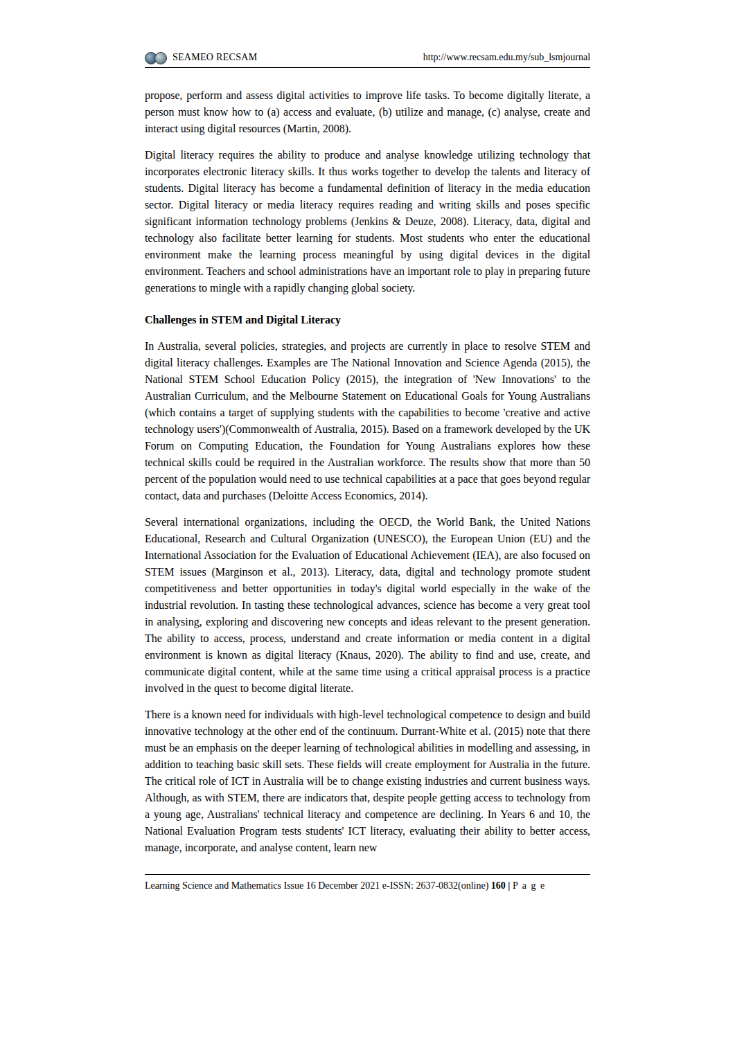SEAMEO RECSAM
http://www.recsam.edu.my/sub_lsmjournal
propose, perform and assess digital activities to improve life tasks. To become digitally literate, a person must know how to (a) access and evaluate, (b) utilize and manage, (c) analyse, create and interact using digital resources (Martin, 2008).
Digital literacy requires the ability to produce and analyse knowledge utilizing technology that incorporates electronic literacy skills. It thus works together to develop the talents and literacy of students. Digital literacy has become a fundamental definition of literacy in the media education sector. Digital literacy or media literacy requires reading and writing skills and poses specific significant information technology problems (Jenkins & Deuze, 2008). Literacy, data, digital and technology also facilitate better learning for students. Most students who enter the educational environment make the learning process meaningful by using digital devices in the digital environment. Teachers and school administrations have an important role to play in preparing future generations to mingle with a rapidly changing global society.
Challenges in STEM and Digital Literacy
In Australia, several policies, strategies, and projects are currently in place to resolve STEM and digital literacy challenges. Examples are The National Innovation and Science Agenda (2015), the National STEM School Education Policy (2015), the integration of 'New Innovations' to the Australian Curriculum, and the Melbourne Statement on Educational Goals for Young Australians (which contains a target of supplying students with the capabilities to become 'creative and active technology users')(Commonwealth of Australia, 2015). Based on a framework developed by the UK Forum on Computing Education, the Foundation for Young Australians explores how these technical skills could be required in the Australian workforce. The results show that more than 50 percent of the population would need to use technical capabilities at a pace that goes beyond regular contact, data and purchases (Deloitte Access Economics, 2014).
Several international organizations, including the OECD, the World Bank, the United Nations Educational, Research and Cultural Organization (UNESCO), the European Union (EU) and the International Association for the Evaluation of Educational Achievement (IEA), are also focused on STEM issues (Marginson et al., 2013). Literacy, data, digital and technology promote student competitiveness and better opportunities in today's digital world especially in the wake of the industrial revolution. In tasting these technological advances, science has become a very great tool in analysing, exploring and discovering new concepts and ideas relevant to the present generation. The ability to access, process, understand and create information or media content in a digital environment is known as digital literacy (Knaus, 2020). The ability to find and use, create, and communicate digital content, while at the same time using a critical appraisal process is a practice involved in the quest to become digital literate.
There is a known need for individuals with high-level technological competence to design and build innovative technology at the other end of the continuum. Durrant-White et al. (2015) note that there must be an emphasis on the deeper learning of technological abilities in modelling and assessing, in addition to teaching basic skill sets. These fields will create employment for Australia in the future. The critical role of ICT in Australia will be to change existing industries and current business ways. Although, as with STEM, there are indicators that, despite people getting access to technology from a young age, Australians' technical literacy and competence are declining. In Years 6 and 10, the National Evaluation Program tests students' ICT literacy, evaluating their ability to better access, manage, incorporate, and analyse content, learn new
Learning Science and Mathematics Issue 16 December 2021 e-ISSN: 2637-0832(online) 160 | P a g e